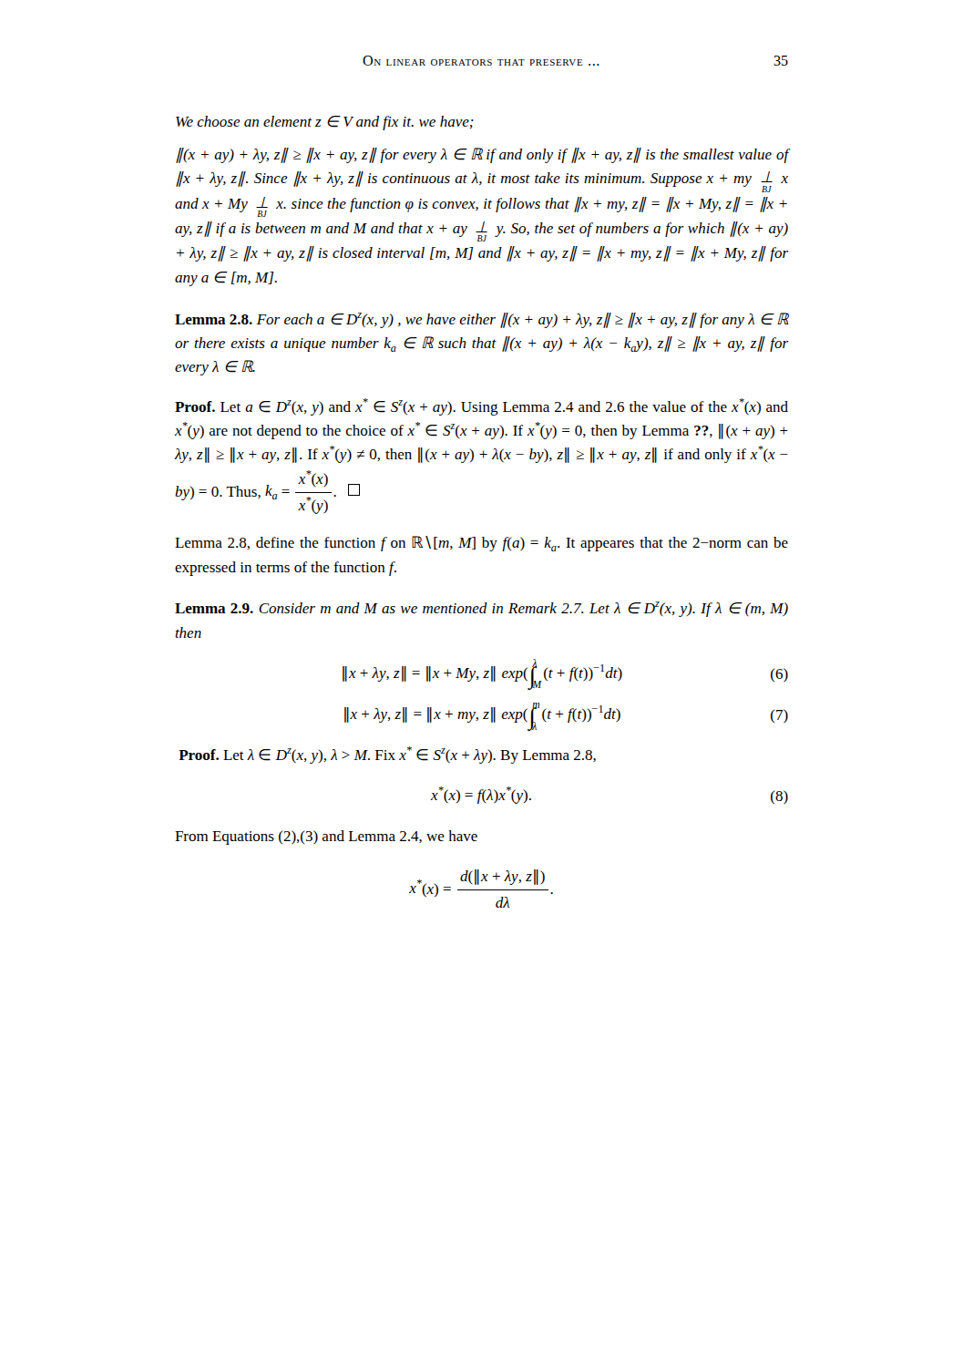On linear operators that preserve ... 35
We choose an element z ∈ V and fix it. we have;
∥(x + ay) + λy, z∥ ≥ ∥x + ay, z∥ for every λ ∈ ℝ if and only if ∥x + ay, z∥ is the smallest value of ∥x + λy, z∥. Since ∥x + λy, z∥ is continuous at λ, it most take its minimum. Suppose x + my ⊥BJ x and x + My ⊥BJ x. since the function φ is convex, it follows that ∥x + my, z∥ = ∥x + My, z∥ = ∥x + ay, z∥ if a is between m and M and that x + ay ⊥BJ y. So, the set of numbers a for which ∥(x + ay) + λy, z∥ ≥ ∥x + ay, z∥ is closed interval [m, M] and ∥x + ay, z∥ = ∥x + my, z∥ = ∥x + My, z∥ for any a ∈ [m, M].
Lemma 2.8. For each a ∈ Dz(x, y) , we have either ∥(x + ay) + λy, z∥ ≥ ∥x + ay, z∥ for any λ ∈ ℝ or there exists a unique number ka ∈ ℝ such that ∥(x + ay) + λ(x − kay), z∥ ≥ ∥x + ay, z∥ for every λ ∈ ℝ.
Proof. Let a ∈ Dz(x, y) and x* ∈ Sz(x + ay). Using Lemma 2.4 and 2.6 the value of the x*(x) and x*(y) are not depend to the choice of x* ∈ Sz(x + ay). If x*(y) = 0, then by Lemma ??, ∥(x + ay) + λy, z∥ ≥ ∥x + ay, z∥. If x*(y) ≠ 0, then ∥(x + ay) + λ(x − by), z∥ ≥ ∥x + ay, z∥ if and only if x*(x − by) = 0. Thus, ka = x*(x) x*(y).
Lemma 2.8, define the function f on ℝ∖[m, M] by f(a) = ka. It appeares that the 2−norm can be expressed in terms of the function f.
Lemma 2.9. Consider m and M as we mentioned in Remark 2.7. Let λ ∈ Dz(x, y). If λ ∈ (m, M) then
∥x + λy, z∥ = ∥x + My, z∥ exp(∫λM(t + f(t))−1dt) (6)
∥x + λy, z∥ = ∥x + my, z∥ exp(∫mλ(t + f(t))−1dt) (7)
Proof. Let λ ∈ Dz(x, y), λ > M. Fix x* ∈ Sz(x + λy). By Lemma 2.8,
x*(x) = f(λ)x*(y). (8)
From Equations (2),(3) and Lemma 2.4, we have
x*(x) = d(∥x + λy, z∥) dλ.